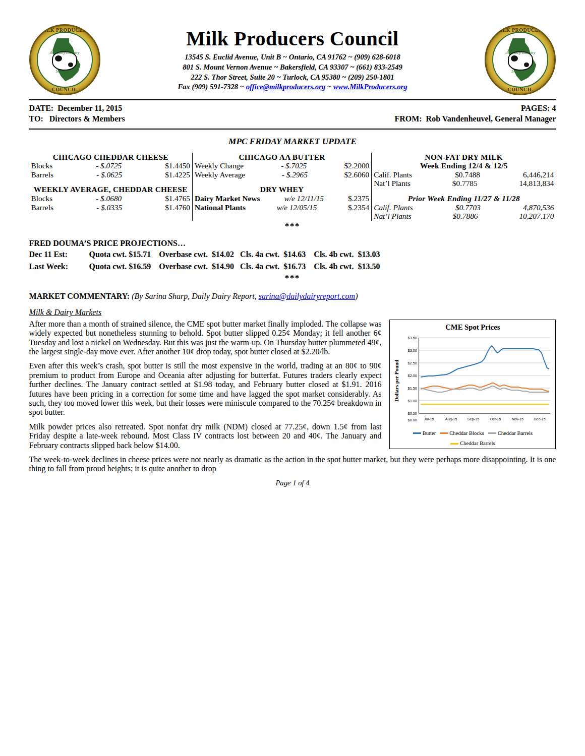MILK PRODUCERS COUNCIL
Serving
the Dairy Industry
Since 1949
Milk Producers Council
13545 S. Euclid Avenue, Unit B ~ Ontario, CA 91762 ~ (909) 628-6018
801 S. Mount Vernon Avenue ~ Bakersfield, CA 93307 ~ (661) 833-2549
222 S. Thor Street, Suite 20 ~ Turlock, CA 95380 ~ (209) 250-1801
Fax (909) 591-7328 ~ office@milkproducers.org ~ www.MilkProducers.org
MILK PRODUCERS COUNCIL
Serving
the Dairy Industry
Since 1949
DATE: December 11, 2015
TO: Directors & Members
PAGES: 4
FROM: Rob Vandenheuvel, General Manager
MPC FRIDAY MARKET UPDATE
| Chicago Cheddar Cheese Blocks - $.0725 $1.4450 Barrels - $.0625 $1.4225 Weekly Average, Cheddar Cheese Blocks - $.0680 $1.4765 Barrels - $.0335 $1.4760 | Chicago AA Butter Weekly Change - $.7025 $2.2000 Weekly Average - $.2965 $2.6060 Dry Whey Dairy Market News w/e 12/11/15 $.2375 National Plants w/e 12/05/15 $.2354 | Non-Fat Dry Milk Week Ending 12/4 & 12/5 Calif. Plants $0.7488 6,446,214 Nat’l Plants $0.7785 14,813,834 Prior Week Ending 11/27 & 11/28 Calif. Plants $0.7703 4,870,536 Nat’l Plants $0.7886 10,207,170 |
***
Fred Douma’s Price Projections…
Dec 11 Est: Quota cwt. $15.71 Overbase cwt. $14.02 Cls. 4a cwt. $14.63 Cls. 4b cwt. $13.03
Last Week: Quota cwt. $16.59 Overbase cwt. $14.90 Cls. 4a cwt. $16.73 Cls. 4b cwt. $13.50
***
MARKET COMMENTARY: (By Sarina Sharp, Daily Dairy Report, sarina@dailydairyreport.com)
Milk & Dairy Markets
CME Spot Prices
Dollars per Pound
$3.50 $3.00 $2.50 $2.00 $1.50 $1.00 $0.50 $0.00 Jul-15 Aug-15 Sep-15 Oct-15 Nov-15 Dec-15
Butter
Cheddar Blocks
Cheddar Barrels
Cheddar Barrels
After more than a month of strained silence, the CME spot butter market finally imploded. The collapse was widely expected but nonetheless stunning to behold. Spot butter slipped 0.25¢ Monday; it fell another 6¢ Tuesday and lost a nickel on Wednesday. But this was just the warm-up. On Thursday butter plummeted 49¢, the largest single-day move ever. After another 10¢ drop today, spot butter closed at $2.20/lb.
Even after this week’s crash, spot butter is still the most expensive in the world, trading at an 80¢ to 90¢ premium to product from Europe and Oceania after adjusting for butterfat. Futures traders clearly expect further declines. The January contract settled at $1.98 today, and February butter closed at $1.91. 2016 futures have been pricing in a correction for some time and have lagged the spot market considerably. As such, they too moved lower this week, but their losses were miniscule compared to the 70.25¢ breakdown in spot butter.
Milk powder prices also retreated. Spot nonfat dry milk (NDM) closed at 77.25¢, down 1.5¢ from last Friday despite a late-week rebound. Most Class IV contracts lost between 20 and 40¢. The January and February contracts slipped back below $14.00.
The week-to-week declines in cheese prices were not nearly as dramatic as the action in the spot butter market, but they were perhaps more disappointing. It is one thing to fall from proud heights; it is quite another to drop
Page 1 of 4